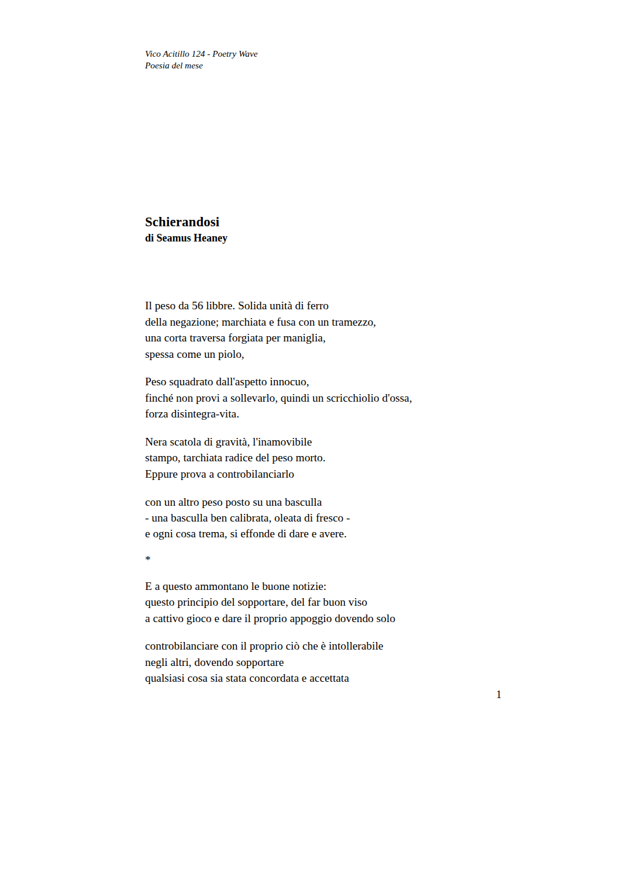Vico Acitillo 124 - Poetry Wave
Poesia del mese
Schierandosi
di Seamus Heaney
Il peso da 56 libbre. Solida unità di ferro
della negazione; marchiata e fusa con un tramezzo,
una corta traversa forgiata per maniglia,
spessa come un piolo,
Peso squadrato dall'aspetto innocuo,
finché non provi a sollevarlo, quindi un scricchiolio d'ossa,
forza disintegra-vita.
Nera scatola di gravità, l'inamovibile
stampo, tarchiata radice del peso morto.
Eppure prova a controbilanciarlo
con un altro peso posto su una basculla
- una basculla ben calibrata, oleata di fresco -
e ogni cosa trema, si effonde di dare e avere.
*
E a questo ammontano le buone notizie:
questo principio del sopportare, del far buon viso
a cattivo gioco e dare il proprio appoggio dovendo solo
controbilanciare con il proprio ciò che è intollerabile
negli altri, dovendo sopportare
qualsiasi cosa sia stata concordata e accettata
1